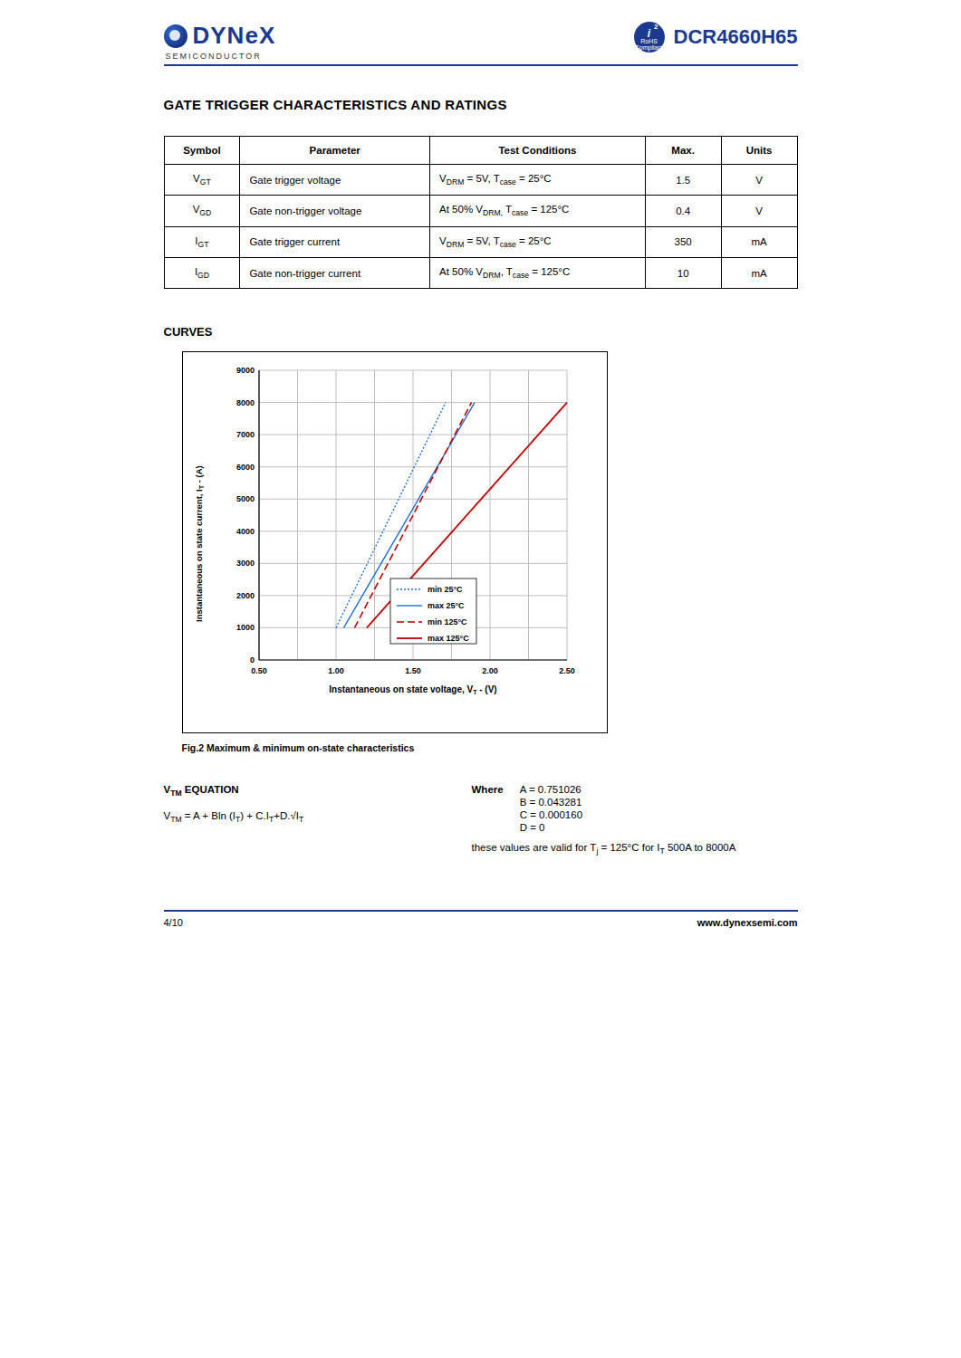DYNe X
SEMICONDUCTOR
2 i RoHS
Compliant
DCR4660H65
GATE TRIGGER CHARACTERISTICS AND RATINGS
| Symbol | Parameter | Test Conditions | Max. | Units |
| --- | --- | --- | --- | --- |
| V GT | Gate trigger voltage | V DRM = 5V, T case = 25°C | 1.5 | V |
| V GD | Gate non-trigger voltage | At 50% V DRM, T case = 125°C | 0.4 | V |
| I GT | Gate trigger current | V DRM = 5V, T case = 25°C | 350 | mA |
| I GD | Gate non-trigger current | At 50% V DRM , T case = 125°C | 10 | mA |
CURVES
Instantaneous on state current, IT - (A)
0 1000 2000 3000 4000 5000 6000 7000 8000 9000 0.50 1.00 1.50 2.00 2.50 Instantaneous on state voltage, VT - (V) min 25°C max 25°C min 125°C max 125°C
Fig.2 Maximum & minimum on-state characteristics
VTM EQUATION
VTM = A + Bln (IT) + C.IT+D.√IT
Where
A = 0.751026
B = 0.043281
C = 0.000160
D = 0
these values are valid for Tj = 125°C for IT 500A to 8000A
4/10
www.dynexsemi.com